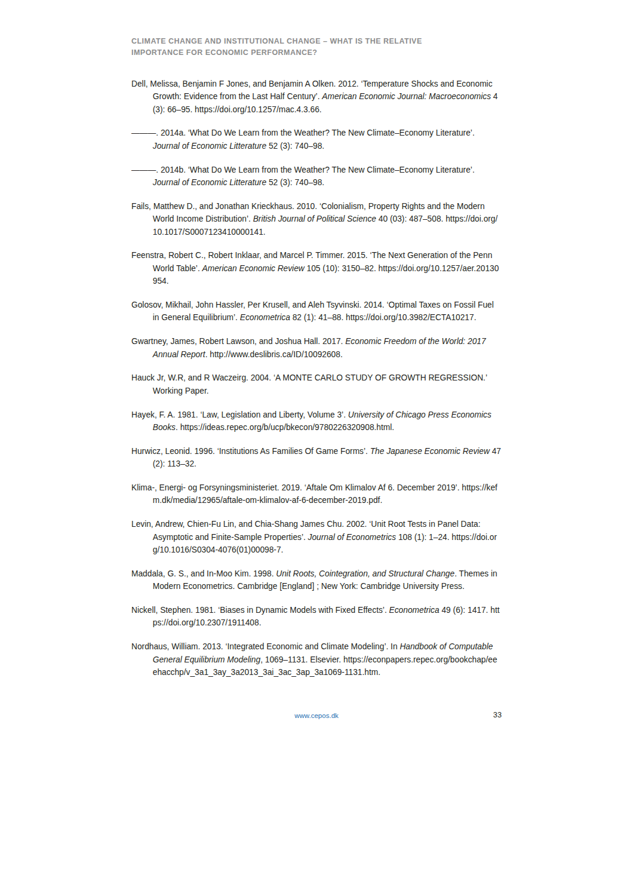Climate change and institutional change – what is the relative
importance for economic performance?
Dell, Melissa, Benjamin F Jones, and Benjamin A Olken. 2012. ‘Temperature Shocks and Economic Growth: Evidence from the Last Half Century’. American Economic Journal: Macroeconomics 4 (3): 66–95. https://doi.org/10.1257/mac.4.3.66.
———. 2014a. ‘What Do We Learn from the Weather? The New Climate–Economy Literature’. Journal of Economic Litterature 52 (3): 740–98.
———. 2014b. ‘What Do We Learn from the Weather? The New Climate–Economy Literature’. Journal of Economic Litterature 52 (3): 740–98.
Fails, Matthew D., and Jonathan Krieckhaus. 2010. ‘Colonialism, Property Rights and the Modern World Income Distribution’. British Journal of Political Science 40 (03): 487–508. https://doi.org/10.1017/S0007123410000141.
Feenstra, Robert C., Robert Inklaar, and Marcel P. Timmer. 2015. ‘The Next Generation of the Penn World Table’. American Economic Review 105 (10): 3150–82. https://doi.org/10.1257/aer.20130954.
Golosov, Mikhail, John Hassler, Per Krusell, and Aleh Tsyvinski. 2014. ‘Optimal Taxes on Fossil Fuel in General Equilibrium’. Econometrica 82 (1): 41–88. https://doi.org/10.3982/ECTA10217.
Gwartney, James, Robert Lawson, and Joshua Hall. 2017. Economic Freedom of the World: 2017 Annual Report. http://www.deslibris.ca/ID/10092608.
Hauck Jr, W.R, and R Waczeirg. 2004. ‘A MONTE CARLO STUDY OF GROWTH REGRESSION.’ Working Paper.
Hayek, F. A. 1981. ‘Law, Legislation and Liberty, Volume 3’. University of Chicago Press Economics Books. https://ideas.repec.org/b/ucp/bkecon/9780226320908.html.
Hurwicz, Leonid. 1996. ‘Institutions As Families Of Game Forms’. The Japanese Economic Review 47 (2): 113–32.
Klima-, Energi- og Forsyningsministeriet. 2019. ‘Aftale Om Klimalov Af 6. December 2019’. https://kefm.dk/media/12965/aftale-om-klimalov-af-6-december-2019.pdf.
Levin, Andrew, Chien-Fu Lin, and Chia-Shang James Chu. 2002. ‘Unit Root Tests in Panel Data: Asymptotic and Finite-Sample Properties’. Journal of Econometrics 108 (1): 1–24. https://doi.org/10.1016/S0304-4076(01)00098-7.
Maddala, G. S., and In-Moo Kim. 1998. Unit Roots, Cointegration, and Structural Change. Themes in Modern Econometrics. Cambridge [England] ; New York: Cambridge University Press.
Nickell, Stephen. 1981. ‘Biases in Dynamic Models with Fixed Effects’. Econometrica 49 (6): 1417. https://doi.org/10.2307/1911408.
Nordhaus, William. 2013. ‘Integrated Economic and Climate Modeling’. In Handbook of Computable General Equilibrium Modeling, 1069–1131. Elsevier. https://econpapers.repec.org/bookchap/eeehacchp/v_3a1_3ay_3a2013_3ai_3ac_3ap_3a1069-1131.htm.
www.cepos.dk 33